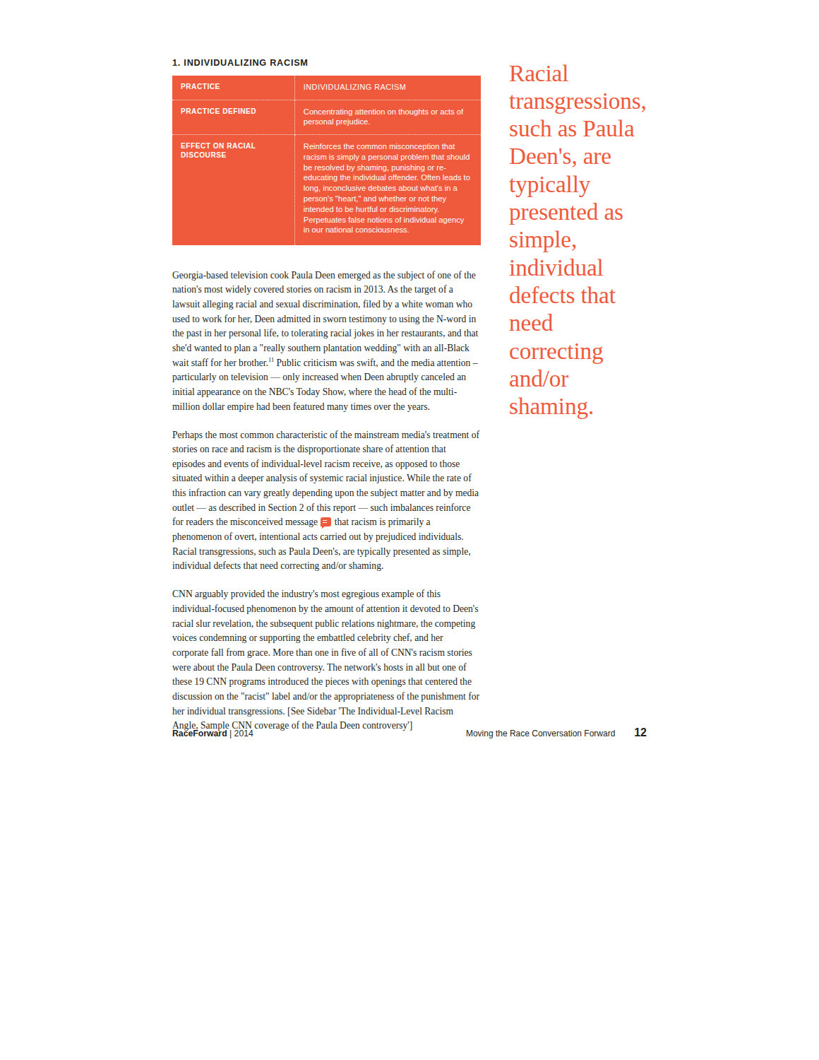1. Individualizing Racism
| Practice | Individualizing Racism |
| Practice Defined | Concentrating attention on thoughts or acts of personal prejudice. |
| Effect on Racial Discourse | Reinforces the common misconception that racism is simply a personal problem that should be resolved by shaming, punishing or re-educating the individual offender. Often leads to long, inconclusive debates about what's in a person's "heart," and whether or not they intended to be hurtful or discriminatory. Perpetuates false notions of individual agency in our national consciousness. |
Georgia-based television cook Paula Deen emerged as the subject of one of the nation's most widely covered stories on racism in 2013. As the target of a lawsuit alleging racial and sexual discrimination, filed by a white woman who used to work for her, Deen admitted in sworn testimony to using the N-word in the past in her personal life, to tolerating racial jokes in her restaurants, and that she'd wanted to plan a "really southern plantation wedding" with an all-Black wait staff for her brother.11 Public criticism was swift, and the media attention – particularly on television — only increased when Deen abruptly canceled an initial appearance on the NBC's Today Show, where the head of the multi-million dollar empire had been featured many times over the years.
Perhaps the most common characteristic of the mainstream media's treatment of stories on race and racism is the disproportionate share of attention that episodes and events of individual-level racism receive, as opposed to those situated within a deeper analysis of systemic racial injustice. While the rate of this infraction can vary greatly depending upon the subject matter and by media outlet — as described in Section 2 of this report — such imbalances reinforce for readers the misconceived message that racism is primarily a phenomenon of overt, intentional acts carried out by prejudiced individuals. Racial transgressions, such as Paula Deen's, are typically presented as simple, individual defects that need correcting and/or shaming.
CNN arguably provided the industry's most egregious example of this individual-focused phenomenon by the amount of attention it devoted to Deen's racial slur revelation, the subsequent public relations nightmare, the competing voices condemning or supporting the embattled celebrity chef, and her corporate fall from grace. More than one in five of all of CNN's racism stories were about the Paula Deen controversy. The network's hosts in all but one of these 19 CNN programs introduced the pieces with openings that centered the discussion on the "racist" label and/or the appropriateness of the punishment for her individual transgressions. [See Sidebar 'The Individual-Level Racism Angle, Sample CNN coverage of the Paula Deen controversy']
Racial transgressions, such as Paula Deen's, are typically presented as simple, individual defects that need correcting and/or shaming.
RaceForward | 2014 Moving the Race Conversation Forward 12